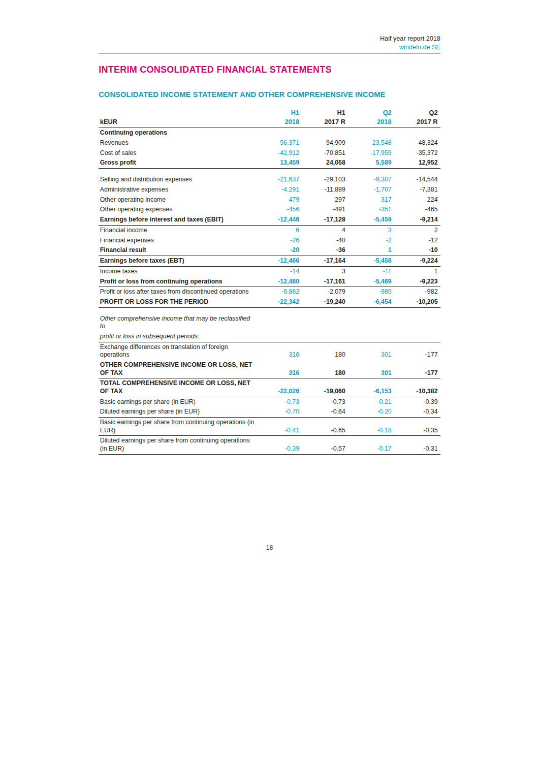Half year report 2018
windeln.de SE
INTERIM CONSOLIDATED FINANCIAL STATEMENTS
CONSOLIDATED INCOME STATEMENT AND OTHER COMPREHENSIVE INCOME
| | H1 | H1 | Q2 | Q2 |
| --- | --- | --- | --- | --- |
| kEUR | 2018 | 2017 R | 2018 | 2017 R |
| Continuing operations | | | | |
| Revenues | 56,371 | 94,909 | 23,548 | 48,324 |
| Cost of sales | -42,912 | -70,851 | -17,959 | -35,372 |
| Gross profit | 13,459 | 24,058 | 5,589 | 12,952 |
| Selling and distribution expenses | -21,637 | -29,103 | -9,307 | -14,544 |
| Administrative expenses | -4,291 | -11,889 | -1,707 | -7,381 |
| Other operating income | 479 | 297 | 317 | 224 |
| Other operating expenses | -456 | -491 | -351 | -465 |
| Earnings before interest and taxes (EBIT) | -12,446 | -17,128 | -5,459 | -9,214 |
| Financial income | 6 | 4 | 3 | 2 |
| Financial expenses | -26 | -40 | -2 | -12 |
| Financial result | -20 | -36 | 1 | -10 |
| Earnings before taxes (EBT) | -12,466 | -17,164 | -5,458 | -9,224 |
| Income taxes | -14 | 3 | -11 | 1 |
| Profit or loss from continuing operations | -12,480 | -17,161 | -5,469 | -9,223 |
| Profit or loss after taxes from discontinued operations | -9,862 | -2,079 | -985 | -982 |
| PROFIT OR LOSS FOR THE PERIOD | -22,342 | -19,240 | -6,454 | -10,205 |
| Other comprehensive income that may be reclassified to | | | | |
| profit or loss in subsequent periods: | | | | |
| Exchange differences on translation of foreign operations | 316 | 180 | 301 | -177 |
| OTHER COMPREHENSIVE INCOME OR LOSS, NET OF TAX | 316 | 180 | 301 | -177 |
| TOTAL COMPREHENSIVE INCOME OR LOSS, NET OF TAX | -22,026 | -19,060 | -6,153 | -10,382 |
| Basic earnings per share (in EUR) | -0.73 | -0.73 | -0.21 | -0.39 |
| Diluted earnings per share (in EUR) | -0.70 | -0.64 | -0.20 | -0.34 |
| Basic earnings per share from continuing operations (in EUR) | -0.41 | -0.65 | -0.18 | -0.35 |
| Diluted earnings per share from continuing operations (in EUR) | -0.39 | -0.57 | -0.17 | -0.31 |
18